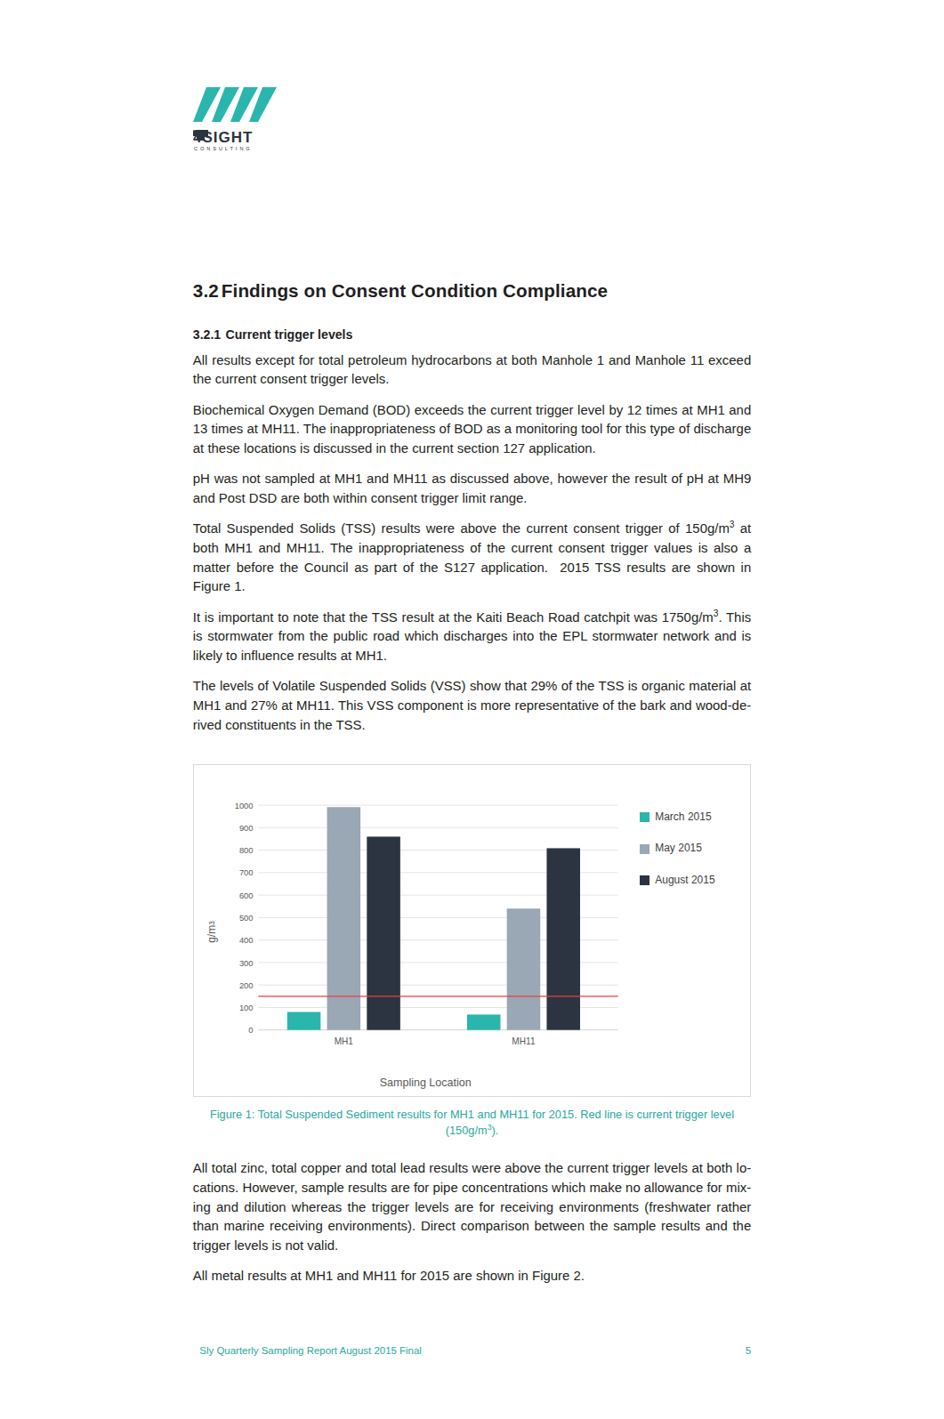4SIGHT CONSULTING
3.2 Findings on Consent Condition Compliance
3.2.1 Current trigger levels
All results except for total petroleum hydrocarbons at both Manhole 1 and Manhole 11 exceed the current consent trigger levels.
Biochemical Oxygen Demand (BOD) exceeds the current trigger level by 12 times at MH1 and 13 times at MH11. The inappropriateness of BOD as a monitoring tool for this type of discharge at these locations is discussed in the current section 127 application.
pH was not sampled at MH1 and MH11 as discussed above, however the result of pH at MH9 and Post DSD are both within consent trigger limit range.
Total Suspended Solids (TSS) results were above the current consent trigger of 150g/m3 at both MH1 and MH11. The inappropriateness of the current consent trigger values is also a matter before the Council as part of the S127 application. 2015 TSS results are shown in Figure 1.
It is important to note that the TSS result at the Kaiti Beach Road catchpit was 1750g/m3. This is stormwater from the public road which discharges into the EPL stormwater network and is likely to influence results at MH1.
The levels of Volatile Suspended Solids (VSS) show that 29% of the TSS is organic material at MH1 and 27% at MH11. This VSS component is more representative of the bark and wood-derived constituents in the TSS.
g/m3
1000 900 800 700 600 500 400 300 200 100 0 MH1 MH11
Sampling Location
March 2015
May 2015
August 2015
Figure 1: Total Suspended Sediment results for MH1 and MH11 for 2015. Red line is current trigger level (150g/m3).
All total zinc, total copper and total lead results were above the current trigger levels at both locations. However, sample results are for pipe concentrations which make no allowance for mixing and dilution whereas the trigger levels are for receiving environments (freshwater rather than marine receiving environments). Direct comparison between the sample results and the trigger levels is not valid.
All metal results at MH1 and MH11 for 2015 are shown in Figure 2.
Sly Quarterly Sampling Report August 2015 Final
5